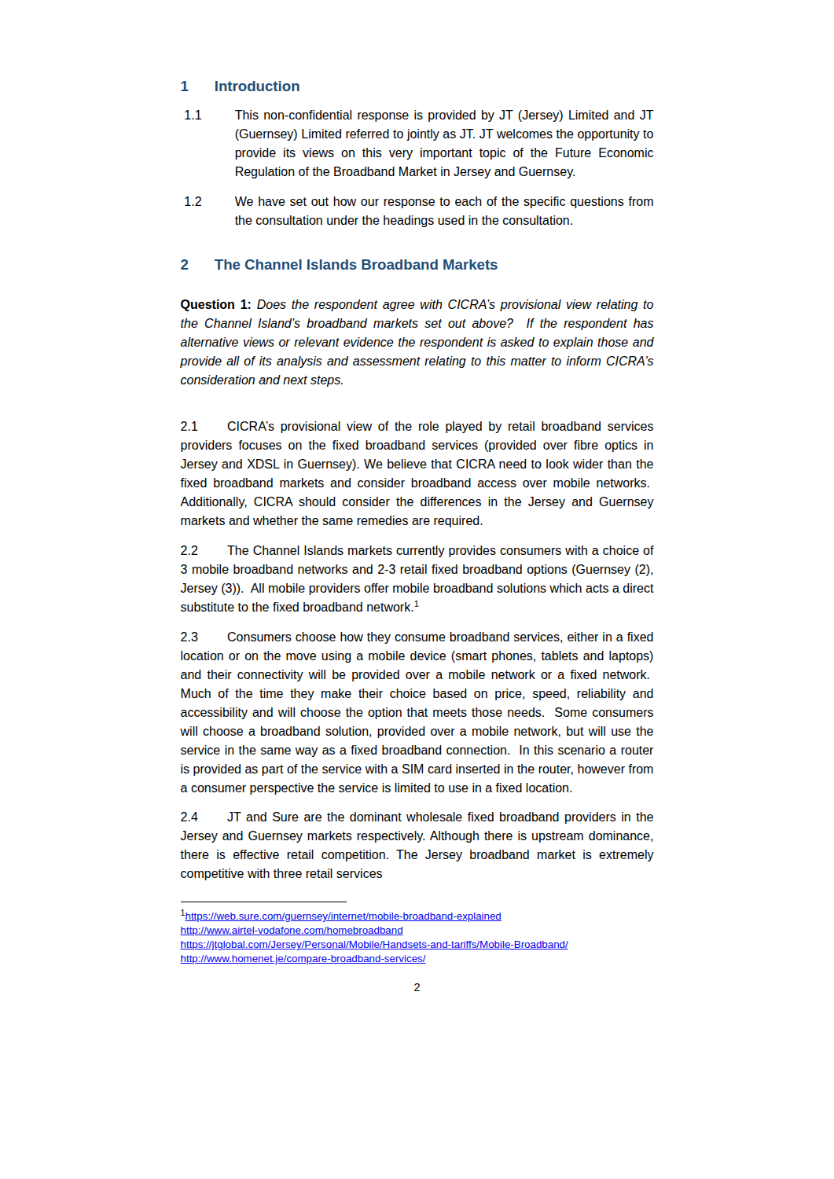1 Introduction
1.1
This non-confidential response is provided by JT (Jersey) Limited and JT (Guernsey) Limited referred to jointly as JT. JT welcomes the opportunity to provide its views on this very important topic of the Future Economic Regulation of the Broadband Market in Jersey and Guernsey.
1.2
We have set out how our response to each of the specific questions from the consultation under the headings used in the consultation.
2 The Channel Islands Broadband Markets
Question 1: Does the respondent agree with CICRA’s provisional view relating to the Channel Island’s broadband markets set out above? If the respondent has alternative views or relevant evidence the respondent is asked to explain those and provide all of its analysis and assessment relating to this matter to inform CICRA’s consideration and next steps.
2.1 CICRA’s provisional view of the role played by retail broadband services providers focuses on the fixed broadband services (provided over fibre optics in Jersey and XDSL in Guernsey). We believe that CICRA need to look wider than the fixed broadband markets and consider broadband access over mobile networks. Additionally, CICRA should consider the differences in the Jersey and Guernsey markets and whether the same remedies are required.
2.2 The Channel Islands markets currently provides consumers with a choice of 3 mobile broadband networks and 2-3 retail fixed broadband options (Guernsey (2), Jersey (3)). All mobile providers offer mobile broadband solutions which acts a direct substitute to the fixed broadband network.1
2.3 Consumers choose how they consume broadband services, either in a fixed location or on the move using a mobile device (smart phones, tablets and laptops) and their connectivity will be provided over a mobile network or a fixed network. Much of the time they make their choice based on price, speed, reliability and accessibility and will choose the option that meets those needs. Some consumers will choose a broadband solution, provided over a mobile network, but will use the service in the same way as a fixed broadband connection. In this scenario a router is provided as part of the service with a SIM card inserted in the router, however from a consumer perspective the service is limited to use in a fixed location.
2.4 JT and Sure are the dominant wholesale fixed broadband providers in the Jersey and Guernsey markets respectively. Although there is upstream dominance, there is effective retail competition. The Jersey broadband market is extremely competitive with three retail services
1 https://web.sure.com/guernsey/internet/mobile-broadband-explained
http://www.airtel-vodafone.com/homebroadband
https://jtglobal.com/Jersey/Personal/Mobile/Handsets-and-tariffs/Mobile-Broadband/
http://www.homenet.je/compare-broadband-services/
2